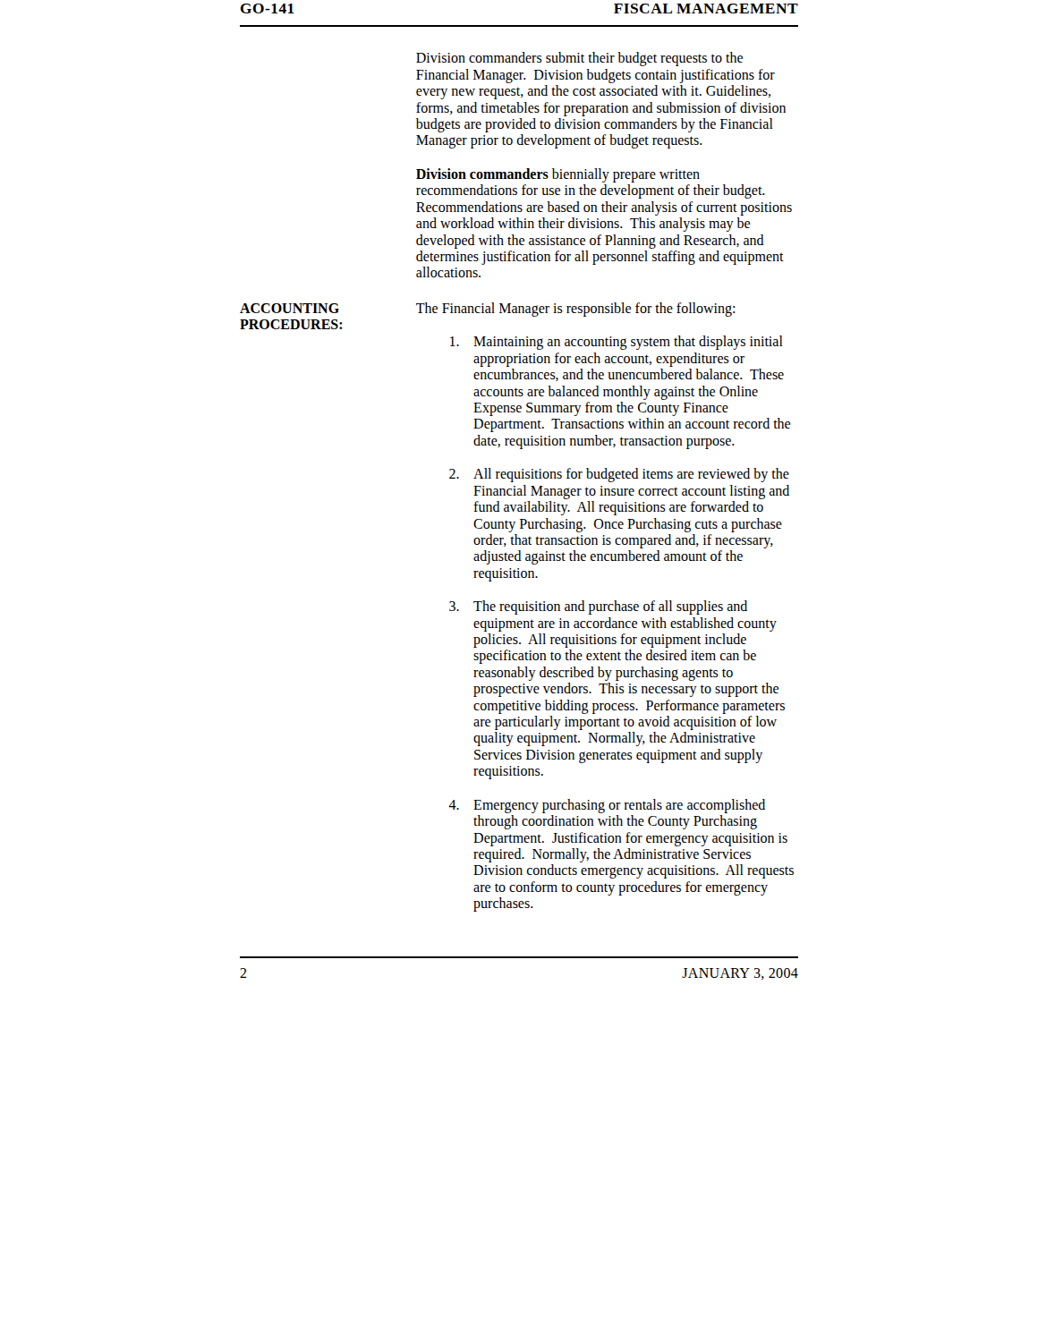GO-141
FISCAL MANAGEMENT
Division commanders submit their budget requests to the Financial Manager. Division budgets contain justifications for every new request, and the cost associated with it. Guidelines, forms, and timetables for preparation and submission of division budgets are provided to division commanders by the Financial Manager prior to development of budget requests.
Division commanders biennially prepare written recommendations for use in the development of their budget. Recommendations are based on their analysis of current positions and workload within their divisions. This analysis may be developed with the assistance of Planning and Research, and determines justification for all personnel staffing and equipment allocations.
ACCOUNTING PROCEDURES:
The Financial Manager is responsible for the following:
Maintaining an accounting system that displays initial appropriation for each account, expenditures or encumbrances, and the unencumbered balance. These accounts are balanced monthly against the Online Expense Summary from the County Finance Department. Transactions within an account record the date, requisition number, transaction purpose.
All requisitions for budgeted items are reviewed by the Financial Manager to insure correct account listing and fund availability. All requisitions are forwarded to County Purchasing. Once Purchasing cuts a purchase order, that transaction is compared and, if necessary, adjusted against the encumbered amount of the requisition.
The requisition and purchase of all supplies and equipment are in accordance with established county policies. All requisitions for equipment include specification to the extent the desired item can be reasonably described by purchasing agents to prospective vendors. This is necessary to support the competitive bidding process. Performance parameters are particularly important to avoid acquisition of low quality equipment. Normally, the Administrative Services Division generates equipment and supply requisitions.
Emergency purchasing or rentals are accomplished through coordination with the County Purchasing Department. Justification for emergency acquisition is required. Normally, the Administrative Services Division conducts emergency acquisitions. All requests are to conform to county procedures for emergency purchases.
2
JANUARY 3, 2004